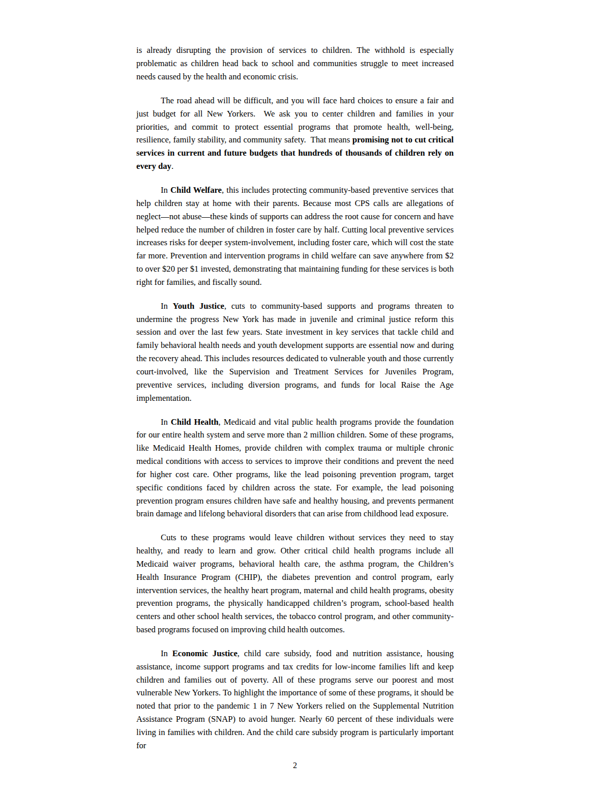is already disrupting the provision of services to children. The withhold is especially problematic as children head back to school and communities struggle to meet increased needs caused by the health and economic crisis.
The road ahead will be difficult, and you will face hard choices to ensure a fair and just budget for all New Yorkers. We ask you to center children and families in your priorities, and commit to protect essential programs that promote health, well-being, resilience, family stability, and community safety. That means promising not to cut critical services in current and future budgets that hundreds of thousands of children rely on every day.
In Child Welfare, this includes protecting community-based preventive services that help children stay at home with their parents. Because most CPS calls are allegations of neglect—not abuse—these kinds of supports can address the root cause for concern and have helped reduce the number of children in foster care by half. Cutting local preventive services increases risks for deeper system-involvement, including foster care, which will cost the state far more. Prevention and intervention programs in child welfare can save anywhere from $2 to over $20 per $1 invested, demonstrating that maintaining funding for these services is both right for families, and fiscally sound.
In Youth Justice, cuts to community-based supports and programs threaten to undermine the progress New York has made in juvenile and criminal justice reform this session and over the last few years. State investment in key services that tackle child and family behavioral health needs and youth development supports are essential now and during the recovery ahead. This includes resources dedicated to vulnerable youth and those currently court-involved, like the Supervision and Treatment Services for Juveniles Program, preventive services, including diversion programs, and funds for local Raise the Age implementation.
In Child Health, Medicaid and vital public health programs provide the foundation for our entire health system and serve more than 2 million children. Some of these programs, like Medicaid Health Homes, provide children with complex trauma or multiple chronic medical conditions with access to services to improve their conditions and prevent the need for higher cost care. Other programs, like the lead poisoning prevention program, target specific conditions faced by children across the state. For example, the lead poisoning prevention program ensures children have safe and healthy housing, and prevents permanent brain damage and lifelong behavioral disorders that can arise from childhood lead exposure.
Cuts to these programs would leave children without services they need to stay healthy, and ready to learn and grow. Other critical child health programs include all Medicaid waiver programs, behavioral health care, the asthma program, the Children’s Health Insurance Program (CHIP), the diabetes prevention and control program, early intervention services, the healthy heart program, maternal and child health programs, obesity prevention programs, the physically handicapped children’s program, school-based health centers and other school health services, the tobacco control program, and other community-based programs focused on improving child health outcomes.
In Economic Justice, child care subsidy, food and nutrition assistance, housing assistance, income support programs and tax credits for low-income families lift and keep children and families out of poverty. All of these programs serve our poorest and most vulnerable New Yorkers. To highlight the importance of some of these programs, it should be noted that prior to the pandemic 1 in 7 New Yorkers relied on the Supplemental Nutrition Assistance Program (SNAP) to avoid hunger. Nearly 60 percent of these individuals were living in families with children. And the child care subsidy program is particularly important for
2